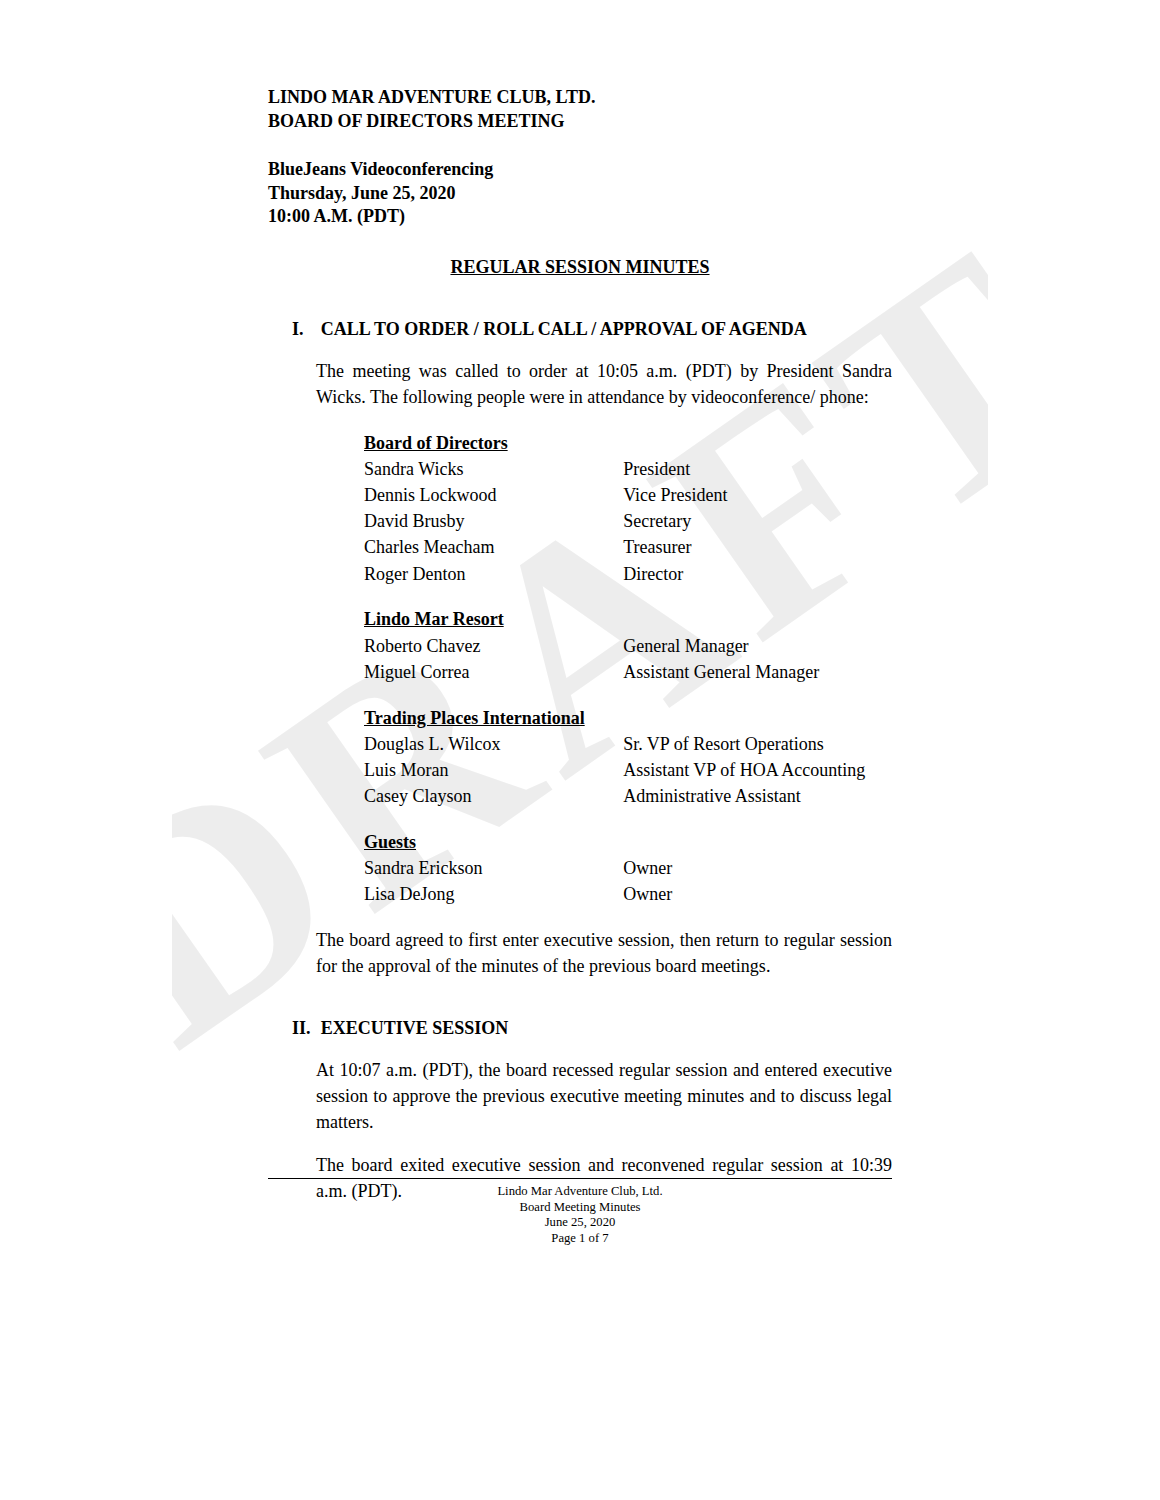DRAFT
LINDO MAR ADVENTURE CLUB, LTD.
BOARD OF DIRECTORS MEETING
BlueJeans Videoconferencing
Thursday, June 25, 2020
10:00 A.M. (PDT)
REGULAR SESSION MINUTES
I.
CALL TO ORDER / ROLL CALL / APPROVAL OF AGENDA
The meeting was called to order at 10:05 a.m. (PDT) by President Sandra Wicks. The following people were in attendance by videoconference/ phone:
Board of Directors
| Sandra Wicks | President |
| Dennis Lockwood | Vice President |
| David Brusby | Secretary |
| Charles Meacham | Treasurer |
| Roger Denton | Director |
Lindo Mar Resort
| Roberto Chavez | General Manager |
| Miguel Correa | Assistant General Manager |
Trading Places International
| Douglas L. Wilcox | Sr. VP of Resort Operations |
| Luis Moran | Assistant VP of HOA Accounting |
| Casey Clayson | Administrative Assistant |
Guests
| Sandra Erickson | Owner |
| Lisa DeJong | Owner |
The board agreed to first enter executive session, then return to regular session for the approval of the minutes of the previous board meetings.
II.
EXECUTIVE SESSION
At 10:07 a.m. (PDT), the board recessed regular session and entered executive session to approve the previous executive meeting minutes and to discuss legal matters.
The board exited executive session and reconvened regular session at 10:39 a.m. (PDT).
Lindo Mar Adventure Club, Ltd.
Board Meeting Minutes
June 25, 2020
Page 1 of 7